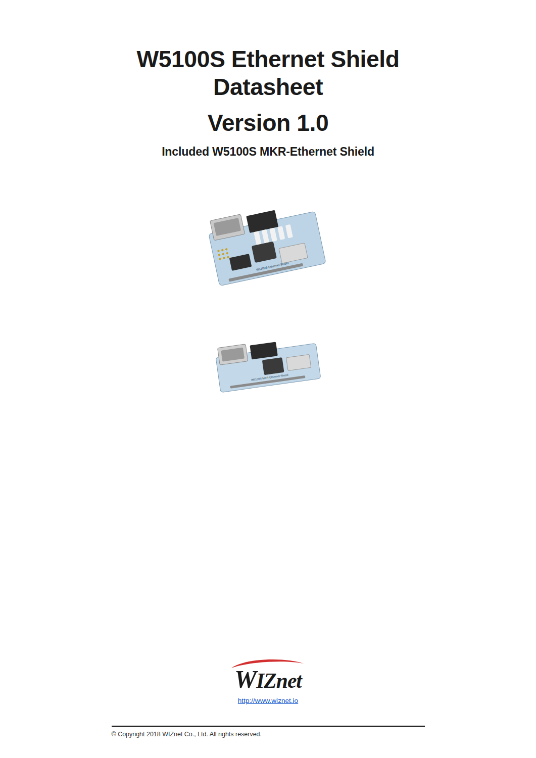W5100S Ethernet Shield Datasheet Version 1.0
Included W5100S MKR-Ethernet Shield
W5100S Ethernet Shield W5100S Ethernet Shield
W5100S MKR-Ethernet Shield W5100S MKR-Ethernet Shield
WIZnet
http://www.wiznet.io
© Copyright 2018 WIZnet Co., Ltd. All rights reserved.